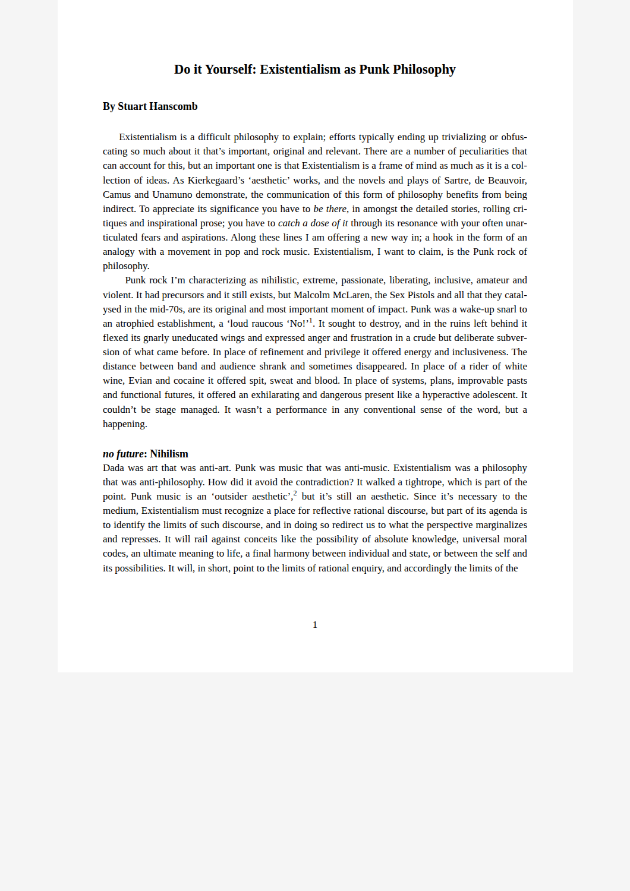Do it Yourself: Existentialism as Punk Philosophy
By Stuart Hanscomb
Existentialism is a difficult philosophy to explain; efforts typically ending up trivializing or obfuscating so much about it that’s important, original and relevant. There are a number of peculiarities that can account for this, but an important one is that Existentialism is a frame of mind as much as it is a collection of ideas. As Kierkegaard’s ‘aesthetic’ works, and the novels and plays of Sartre, de Beauvoir, Camus and Unamuno demonstrate, the communication of this form of philosophy benefits from being indirect. To appreciate its significance you have to be there, in amongst the detailed stories, rolling critiques and inspirational prose; you have to catch a dose of it through its resonance with your often unarticulated fears and aspirations. Along these lines I am offering a new way in; a hook in the form of an analogy with a movement in pop and rock music. Existentialism, I want to claim, is the Punk rock of philosophy.
Punk rock I’m characterizing as nihilistic, extreme, passionate, liberating, inclusive, amateur and violent. It had precursors and it still exists, but Malcolm McLaren, the Sex Pistols and all that they catalysed in the mid-70s, are its original and most important moment of impact. Punk was a wake-up snarl to an atrophied establishment, a ‘loud raucous ‘No!’1. It sought to destroy, and in the ruins left behind it flexed its gnarly uneducated wings and expressed anger and frustration in a crude but deliberate subversion of what came before. In place of refinement and privilege it offered energy and inclusiveness. The distance between band and audience shrank and sometimes disappeared. In place of a rider of white wine, Evian and cocaine it offered spit, sweat and blood. In place of systems, plans, improvable pasts and functional futures, it offered an exhilarating and dangerous present like a hyperactive adolescent. It couldn’t be stage managed. It wasn’t a performance in any conventional sense of the word, but a happening.
no future: Nihilism
Dada was art that was anti-art. Punk was music that was anti-music. Existentialism was a philosophy that was anti-philosophy. How did it avoid the contradiction? It walked a tightrope, which is part of the point. Punk music is an ‘outsider aesthetic’,2 but it’s still an aesthetic. Since it’s necessary to the medium, Existentialism must recognize a place for reflective rational discourse, but part of its agenda is to identify the limits of such discourse, and in doing so redirect us to what the perspective marginalizes and represses. It will rail against conceits like the possibility of absolute knowledge, universal moral codes, an ultimate meaning to life, a final harmony between individual and state, or between the self and its possibilities. It will, in short, point to the limits of rational enquiry, and accordingly the limits of the
1